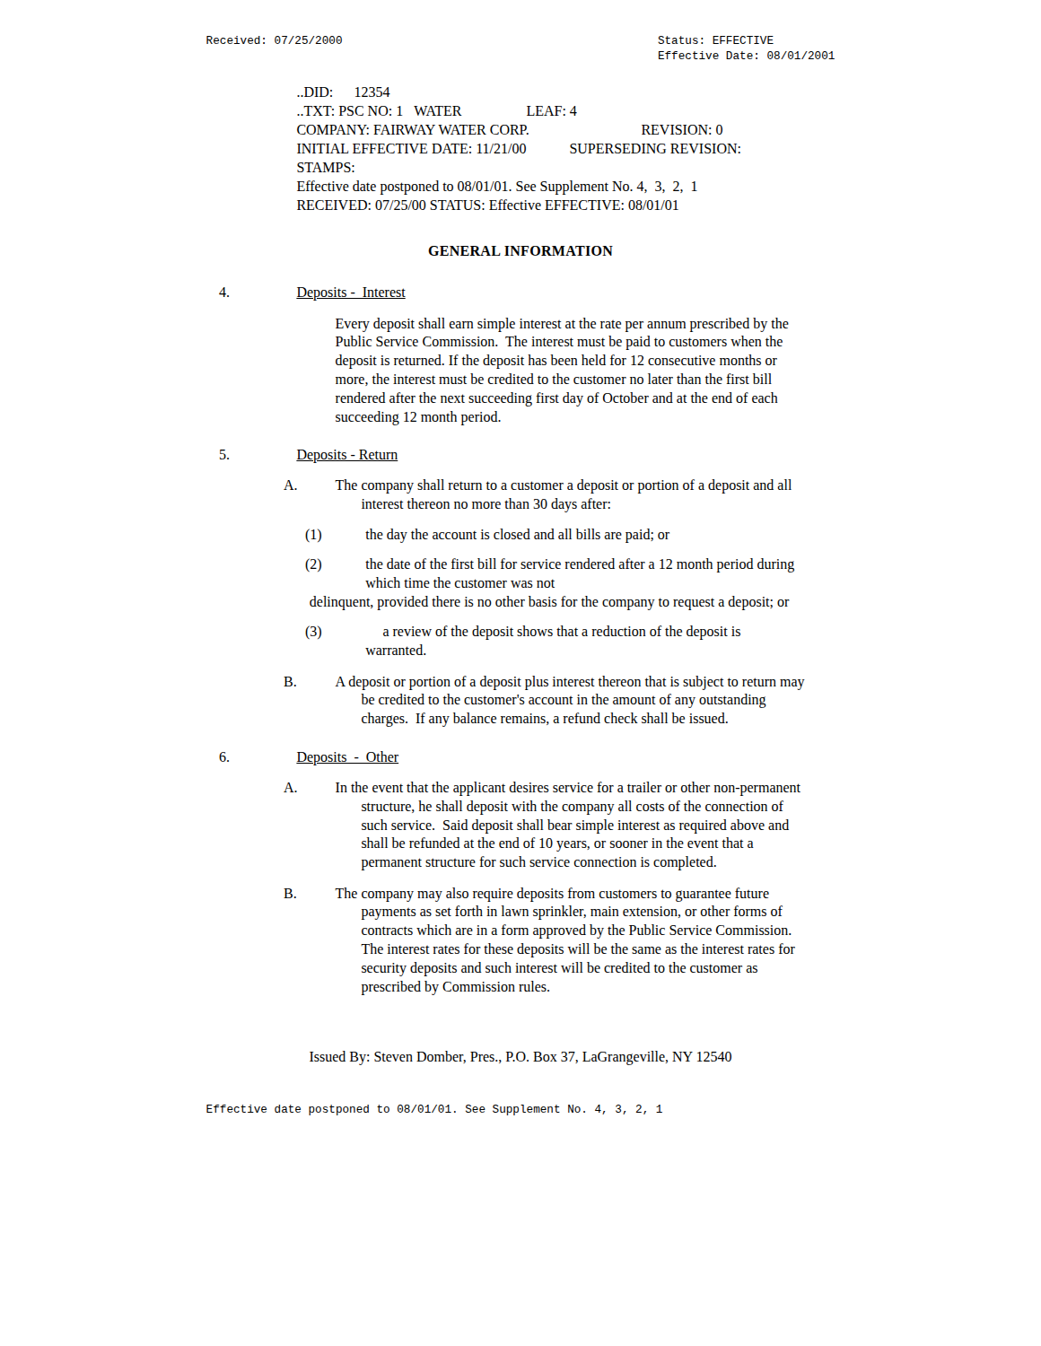Received: 07/25/2000
Status: EFFECTIVE
Effective Date: 08/01/2001
..DID: 12354 ..TXT: PSC NO: 1 WATER LEAF: 4 COMPANY: FAIRWAY WATER CORP. REVISION: 0 INITIAL EFFECTIVE DATE: 11/21/00 SUPERSEDING REVISION: STAMPS: Effective date postponed to 08/01/01. See Supplement No. 4, 3, 2, 1 RECEIVED: 07/25/00 STATUS: Effective EFFECTIVE: 08/01/01
GENERAL INFORMATION
4. Deposits - Interest
Every deposit shall earn simple interest at the rate per annum prescribed by the Public Service Commission. The interest must be paid to customers when the deposit is returned. If the deposit has been held for 12 consecutive months or more, the interest must be credited to the customer no later than the first bill rendered after the next succeeding first day of October and at the end of each succeeding 12 month period.
5. Deposits - Return
A. The company shall return to a customer a deposit or portion of a deposit and all interest thereon no more than 30 days after:
(1) the day the account is closed and all bills are paid; or
(2) the date of the first bill for service rendered after a 12 month period during which time the customer was not
delinquent, provided there is no other basis for the company to request a deposit; or
(3) a review of the deposit shows that a reduction of the deposit is warranted.
B. A deposit or portion of a deposit plus interest thereon that is subject to return may be credited to the customer's account in the amount of any outstanding charges. If any balance remains, a refund check shall be issued.
6. Deposits - Other
A. In the event that the applicant desires service for a trailer or other non-permanent structure, he shall deposit with the company all costs of the connection of such service. Said deposit shall bear simple interest as required above and shall be refunded at the end of 10 years, or sooner in the event that a permanent structure for such service connection is completed.
B. The company may also require deposits from customers to guarantee future payments as set forth in lawn sprinkler, main extension, or other forms of contracts which are in a form approved by the Public Service Commission. The interest rates for these deposits will be the same as the interest rates for security deposits and such interest will be credited to the customer as prescribed by Commission rules.
Issued By: Steven Domber, Pres., P.O. Box 37, LaGrangeville, NY 12540
Effective date postponed to 08/01/01. See Supplement No. 4, 3, 2, 1